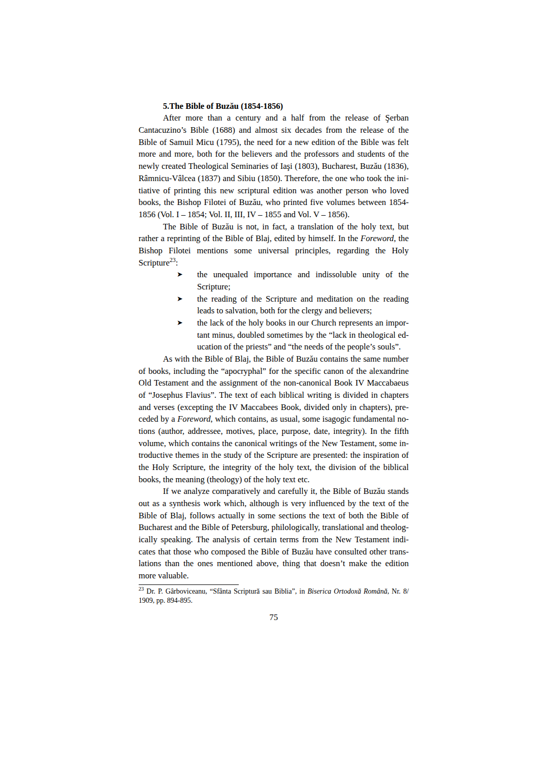5.The Bible of Buzău (1854-1856)
After more than a century and a half from the release of Şerban Cantacuzino’s Bible (1688) and almost six decades from the release of the Bible of Samuil Micu (1795), the need for a new edition of the Bible was felt more and more, both for the believers and the professors and students of the newly created Theological Seminaries of Iaşi (1803), Bucharest, Buzău (1836), Râmnicu-Vâlcea (1837) and Sibiu (1850). Therefore, the one who took the initiative of printing this new scriptural edition was another person who loved books, the Bishop Filotei of Buzău, who printed five volumes between 1854-1856 (Vol. I – 1854; Vol. II, III, IV – 1855 and Vol. V – 1856).
The Bible of Buzău is not, in fact, a translation of the holy text, but rather a reprinting of the Bible of Blaj, edited by himself. In the Foreword, the Bishop Filotei mentions some universal principles, regarding the Holy Scripture23:
the unequaled importance and indissoluble unity of the Scripture;
the reading of the Scripture and meditation on the reading leads to salvation, both for the clergy and believers;
the lack of the holy books in our Church represents an important minus, doubled sometimes by the “lack in theological education of the priests” and “the needs of the people’s souls”.
As with the Bible of Blaj, the Bible of Buzău contains the same number of books, including the “apocryphal” for the specific canon of the alexandrine Old Testament and the assignment of the non-canonical Book IV Maccabaeus of “Josephus Flavius”. The text of each biblical writing is divided in chapters and verses (excepting the IV Maccabees Book, divided only in chapters), preceded by a Foreword, which contains, as usual, some isagogic fundamental notions (author, addressee, motives, place, purpose, date, integrity). In the fifth volume, which contains the canonical writings of the New Testament, some introductive themes in the study of the Scripture are presented: the inspiration of the Holy Scripture, the integrity of the holy text, the division of the biblical books, the meaning (theology) of the holy text etc.
If we analyze comparatively and carefully it, the Bible of Buzău stands out as a synthesis work which, although is very influenced by the text of the Bible of Blaj, follows actually in some sections the text of both the Bible of Bucharest and the Bible of Petersburg, philologically, translational and theologically speaking. The analysis of certain terms from the New Testament indicates that those who composed the Bible of Buzău have consulted other translations than the ones mentioned above, thing that doesn’t make the edition more valuable.
23 Dr. P. Gârboviceanu, “Sfânta Scriptură sau Biblia”, in Biserica Ortodoxă Română, Nr. 8/ 1909, pp. 894-895.
75